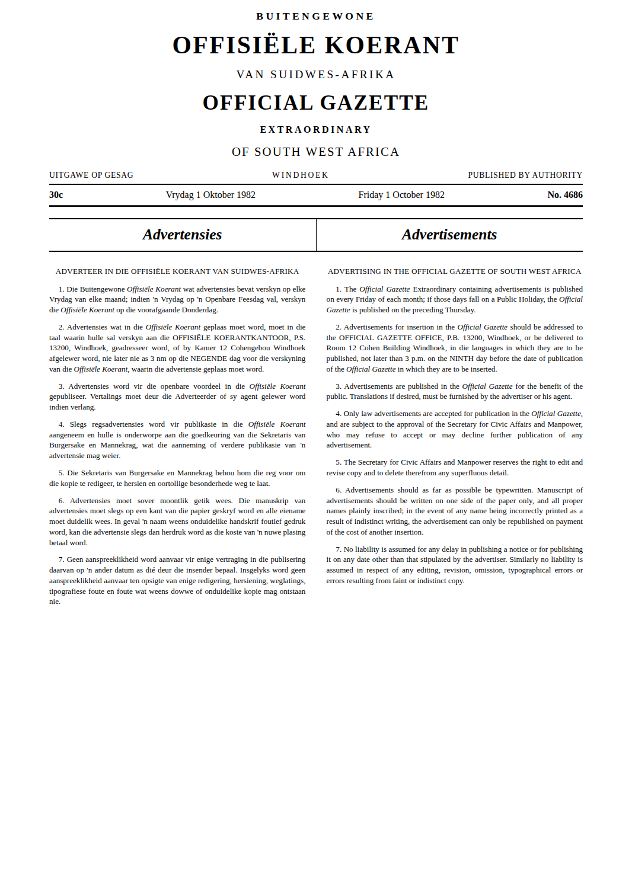BUITENGEWONE
OFFISIËLE KOERANT
VAN SUIDWES-AFRIKA
OFFICIAL GAZETTE
EXTRAORDINARY
OF SOUTH WEST AFRICA
UITGAWE OP GESAG WINDHOEK PUBLISHED BY AUTHORITY
30c Vrydag 1 Oktober 1982 Friday 1 October 1982 No. 4686
Advertensies
Advertisements
ADVERTEER IN DIE OFFISIËLE KOERANT VAN SUIDWES-AFRIKA
1. Die Buitengewone Offisiële Koerant wat advertensies bevat verskyn op elke Vrydag van elke maand; indien 'n Vrydag op 'n Openbare Feesdag val, verskyn die Offisiële Koerant op die voorafgaande Donderdag.
2. Advertensies wat in die Offisiële Koerant geplaas moet word, moet in die taal waarin hulle sal verskyn aan die OFFISIËLE KOERANTKANTOOR, P.S. 13200, Windhoek, geadresseer word, of by Kamer 12 Cohengebou Windhoek afgelewer word, nie later nie as 3 nm op die NEGENDE dag voor die verskyning van die Offisiële Koerant, waarin die advertensie geplaas moet word.
3. Advertensies word vir die openbare voordeel in die Offisiële Koerant gepubliseer. Vertalings moet deur die Adverteerder of sy agent gelewer word indien verlang.
4. Slegs regsadvertensies word vir publikasie in die Offisiële Koerant aangeneem en hulle is onderworpe aan die goedkeuring van die Sekretaris van Burgersake en Mannekrag, wat die aanneming of verdere publikasie van 'n advertensie mag weier.
5. Die Sekretaris van Burgersake en Mannekrag behou hom die reg voor om die kopie te redigeer, te hersien en oortollige besonderhede weg te laat.
6. Advertensies moet sover moontlik getik wees. Die manuskrip van advertensies moet slegs op een kant van die papier geskryf word en alle eiename moet duidelik wees. In geval 'n naam weens onduidelike handskrif foutief gedruk word, kan die advertensie slegs dan herdruk word as die koste van 'n nuwe plasing betaal word.
7. Geen aanspreeklikheid word aanvaar vir enige vertraging in die publisering daarvan op 'n ander datum as dié deur die insender bepaal. Insgelyks word geen aanspreeklikheid aanvaar ten opsigte van enige redigering, hersiening, weglatings, tipografiese foute en foute wat weens dowwe of onduidelike kopie mag ontstaan nie.
ADVERTISING IN THE OFFICIAL GAZETTE OF SOUTH WEST AFRICA
1. The Official Gazette Extraordinary containing advertisements is published on every Friday of each month; if those days fall on a Public Holiday, the Official Gazette is published on the preceding Thursday.
2. Advertisements for insertion in the Official Gazette should be addressed to the OFFICIAL GAZETTE OFFICE, P.B. 13200, Windhoek, or be delivered to Room 12 Cohen Building Windhoek, in die languages in which they are to be published, not later than 3 p.m. on the NINTH day before the date of publication of the Official Gazette in which they are to be inserted.
3. Advertisements are published in the Official Gazette for the benefit of the public. Translations if desired, must be furnished by the advertiser or his agent.
4. Only law advertisements are accepted for publication in the Official Gazette, and are subject to the approval of the Secretary for Civic Affairs and Manpower, who may refuse to accept or may decline further publication of any advertisement.
5. The Secretary for Civic Affairs and Manpower reserves the right to edit and revise copy and to delete therefrom any superfluous detail.
6. Advertisements should as far as possible be typewritten. Manuscript of advertisements should be written on one side of the paper only, and all proper names plainly inscribed; in the event of any name being incorrectly printed as a result of indistinct writing, the advertisement can only be republished on payment of the cost of another insertion.
7. No liability is assumed for any delay in publishing a notice or for publishing it on any date other than that stipulated by the advertiser. Similarly no liability is assumed in respect of any editing, revision, omission, typographical errors or errors resulting from faint or indistinct copy.